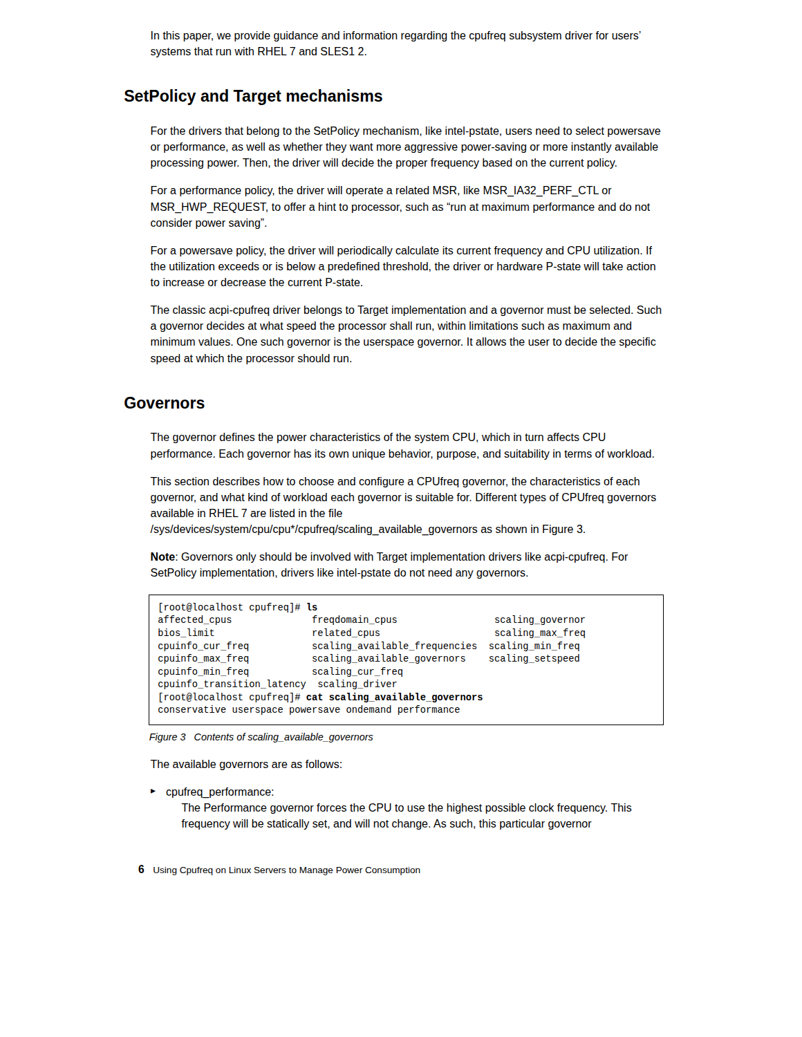In this paper, we provide guidance and information regarding the cpufreq subsystem driver for users’ systems that run with RHEL 7 and SLES1 2.
SetPolicy and Target mechanisms
For the drivers that belong to the SetPolicy mechanism, like intel-pstate, users need to select powersave or performance, as well as whether they want more aggressive power-saving or more instantly available processing power. Then, the driver will decide the proper frequency based on the current policy.
For a performance policy, the driver will operate a related MSR, like MSR_IA32_PERF_CTL or MSR_HWP_REQUEST, to offer a hint to processor, such as “run at maximum performance and do not consider power saving”.
For a powersave policy, the driver will periodically calculate its current frequency and CPU utilization. If the utilization exceeds or is below a predefined threshold, the driver or hardware P-state will take action to increase or decrease the current P-state.
The classic acpi-cpufreq driver belongs to Target implementation and a governor must be selected. Such a governor decides at what speed the processor shall run, within limitations such as maximum and minimum values. One such governor is the userspace governor. It allows the user to decide the specific speed at which the processor should run.
Governors
The governor defines the power characteristics of the system CPU, which in turn affects CPU performance. Each governor has its own unique behavior, purpose, and suitability in terms of workload.
This section describes how to choose and configure a CPUfreq governor, the characteristics of each governor, and what kind of workload each governor is suitable for. Different types of CPUfreq governors available in RHEL 7 are listed in the file /sys/devices/system/cpu/cpu*/cpufreq/scaling_available_governors as shown in Figure 3.
Note: Governors only should be involved with Target implementation drivers like acpi-cpufreq. For SetPolicy implementation, drivers like intel-pstate do not need any governors.
[root@localhost cpufreq]# ls
affected_cpus              freqdomain_cpus                 scaling_governor
bios_limit                 related_cpus                    scaling_max_freq
cpuinfo_cur_freq           scaling_available_frequencies  scaling_min_freq
cpuinfo_max_freq           scaling_available_governors    scaling_setspeed
cpuinfo_min_freq           scaling_cur_freq
cpuinfo_transition_latency  scaling_driver
[root@localhost cpufreq]# cat scaling_available_governors
conservative userspace powersave ondemand performance
Figure 3 Contents of scaling_available_governors
The available governors are as follows:
cpufreq_performance:
The Performance governor forces the CPU to use the highest possible clock frequency. This frequency will be statically set, and will not change. As such, this particular governor
6 Using Cpufreq on Linux Servers to Manage Power Consumption